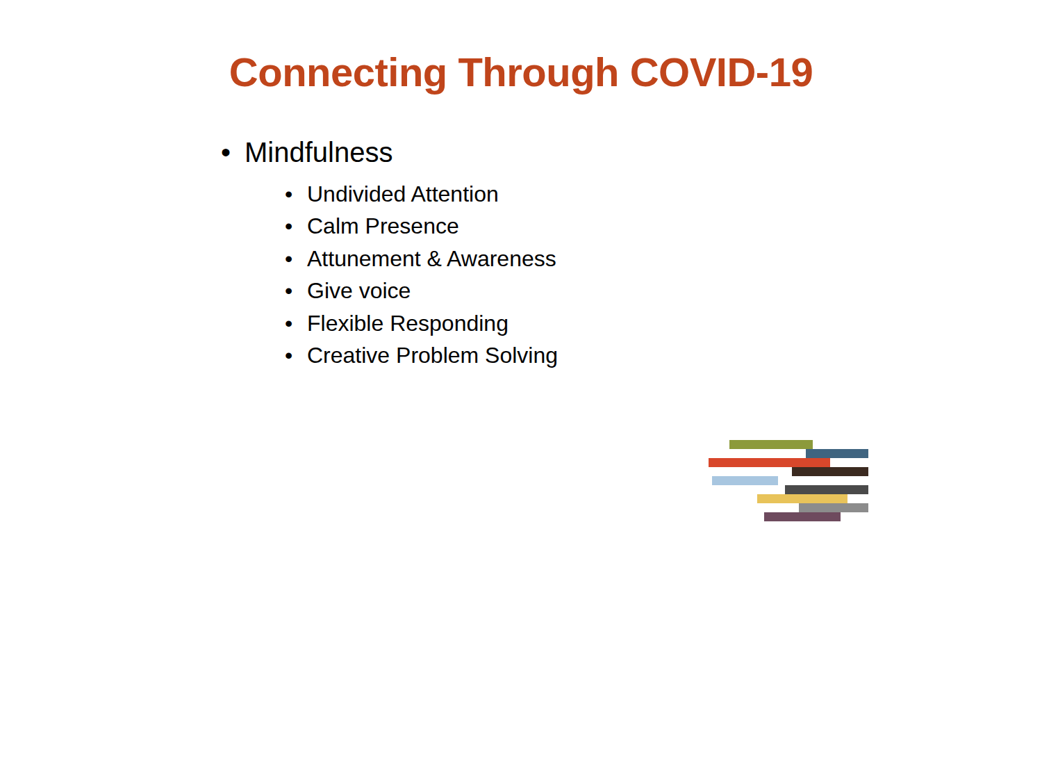Connecting Through COVID-19
Mindfulness
Undivided Attention
Calm Presence
Attunement & Awareness
Give voice
Flexible Responding
Creative Problem Solving